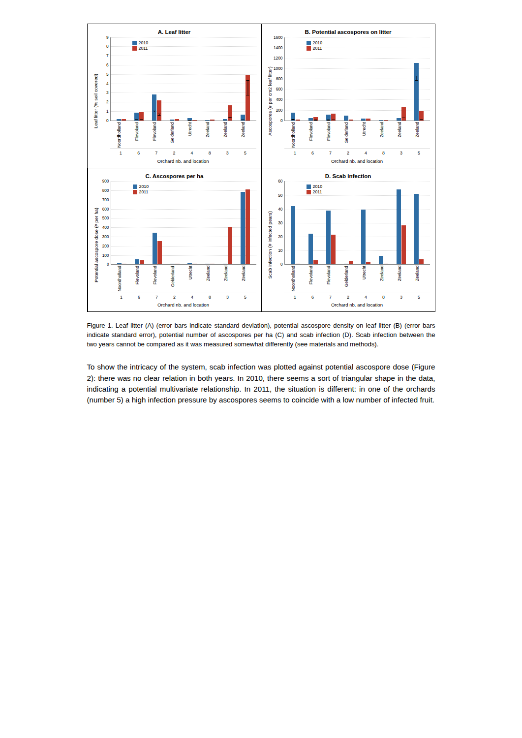A. Leaf litter
Leaf litter (% soil covered)
9 8 7 6 5 4 3 2 1 0
2010
2011
Noordholland Flevoland Flevoland Gelderland Utrecht Zeeland Zeeland Zeeland
16724835
Orchard nb. and location
B. Potential ascospores on litter
Ascospores (# per cm2 leaf litter)
1600 1400 1200 1000 800 600 400 200 0
2010
2011
Noordholland Flevoland Flevoland Gelderland Utrecht Zeeland Zeeland Zeeland
16724835
Orchard nb. and location
C. Ascospores per ha
Potential ascospore dose (# per ha)
900 800 700 600 500 400 300 200 100 0
2010
2011
Noordholland Flevoland Flevoland Gelderland Utrecht Zeeland Zeeland Zeeland
16724835
Orchard nb. and location
D. Scab infection
Scab infection (# infected pears)
60 50 40 30 20 10 0
2010
2011
Noordholland Flevoland Flevoland Gelderland Utrecht Zeeland Zeeland Zeeland
16724835
Orchard nb. and location
Figure 1. Leaf litter (A) (error bars indicate standard deviation), potential ascospore density on leaf litter (B) (error bars indicate standard error), potential number of ascospores per ha (C) and scab infection (D). Scab infection between the two years cannot be compared as it was measured somewhat differently (see materials and methods).
To show the intricacy of the system, scab infection was plotted against potential ascospore dose (Figure 2): there was no clear relation in both years. In 2010, there seems a sort of triangular shape in the data, indicating a potential multivariate relationship. In 2011, the situation is different: in one of the orchards (number 5) a high infection pressure by ascospores seems to coincide with a low number of infected fruit.